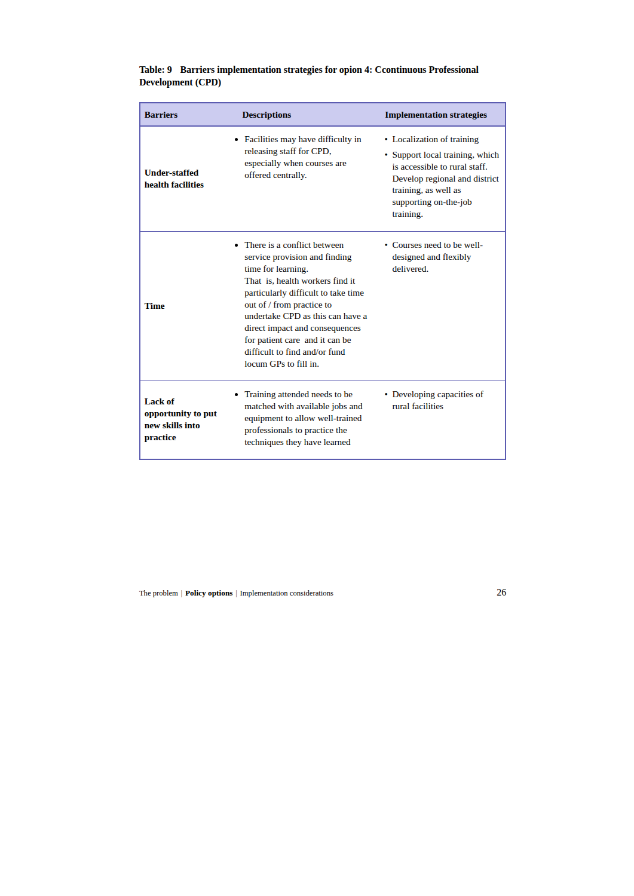Table: 9 Barriers implementation strategies for opion 4: Ccontinuous Professional Development (CPD)
| Barriers | Descriptions | Implementation strategies |
| --- | --- | --- |
| Under-staffed health facilities | Facilities may have difficulty in releasing staff for CPD, especially when courses are offered centrally. | Localization of training Support local training, which is accessible to rural staff. Develop regional and district training, as well as supporting on-the-job training. |
| Time | There is a conflict between service provision and finding time for learning. That is, health workers find it particularly difficult to take time out of / from practice to undertake CPD as this can have a direct impact and consequences for patient care and it can be difficult to find and/or fund locum GPs to fill in. | Courses need to be well-designed and flexibly delivered. |
| Lack of opportunity to put new skills into practice | Training attended needs to be matched with available jobs and equipment to allow well-trained professionals to practice the techniques they have learned | Developing capacities of rural facilities |
The problem|Policy options|Implementation considerations
26